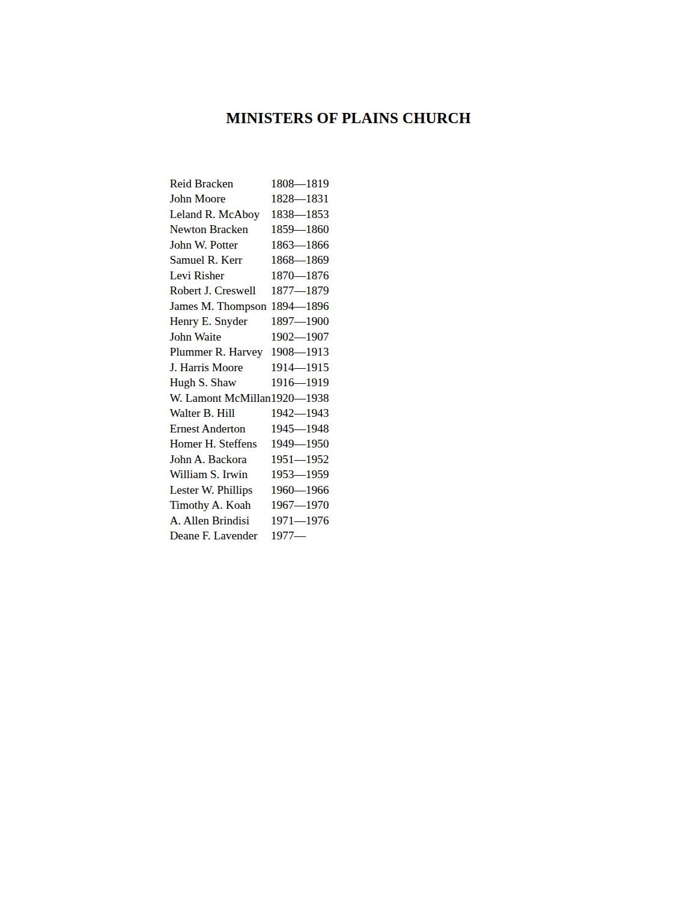MINISTERS OF PLAINS CHURCH
| Reid Bracken | 1808—1819 |
| John Moore | 1828—1831 |
| Leland R. McAboy | 1838—1853 |
| Newton Bracken | 1859—1860 |
| John W. Potter | 1863—1866 |
| Samuel R. Kerr | 1868—1869 |
| Levi Risher | 1870—1876 |
| Robert J. Creswell | 1877—1879 |
| James M. Thompson | 1894—1896 |
| Henry E. Snyder | 1897—1900 |
| John Waite | 1902—1907 |
| Plummer R. Harvey | 1908—1913 |
| J. Harris Moore | 1914—1915 |
| Hugh S. Shaw | 1916—1919 |
| W. Lamont McMillan | 1920—1938 |
| Walter B. Hill | 1942—1943 |
| Ernest Anderton | 1945—1948 |
| Homer H. Steffens | 1949—1950 |
| John A. Backora | 1951—1952 |
| William S. Irwin | 1953—1959 |
| Lester W. Phillips | 1960—1966 |
| Timothy A. Koah | 1967—1970 |
| A. Allen Brindisi | 1971—1976 |
| Deane F. Lavender | 1977— |